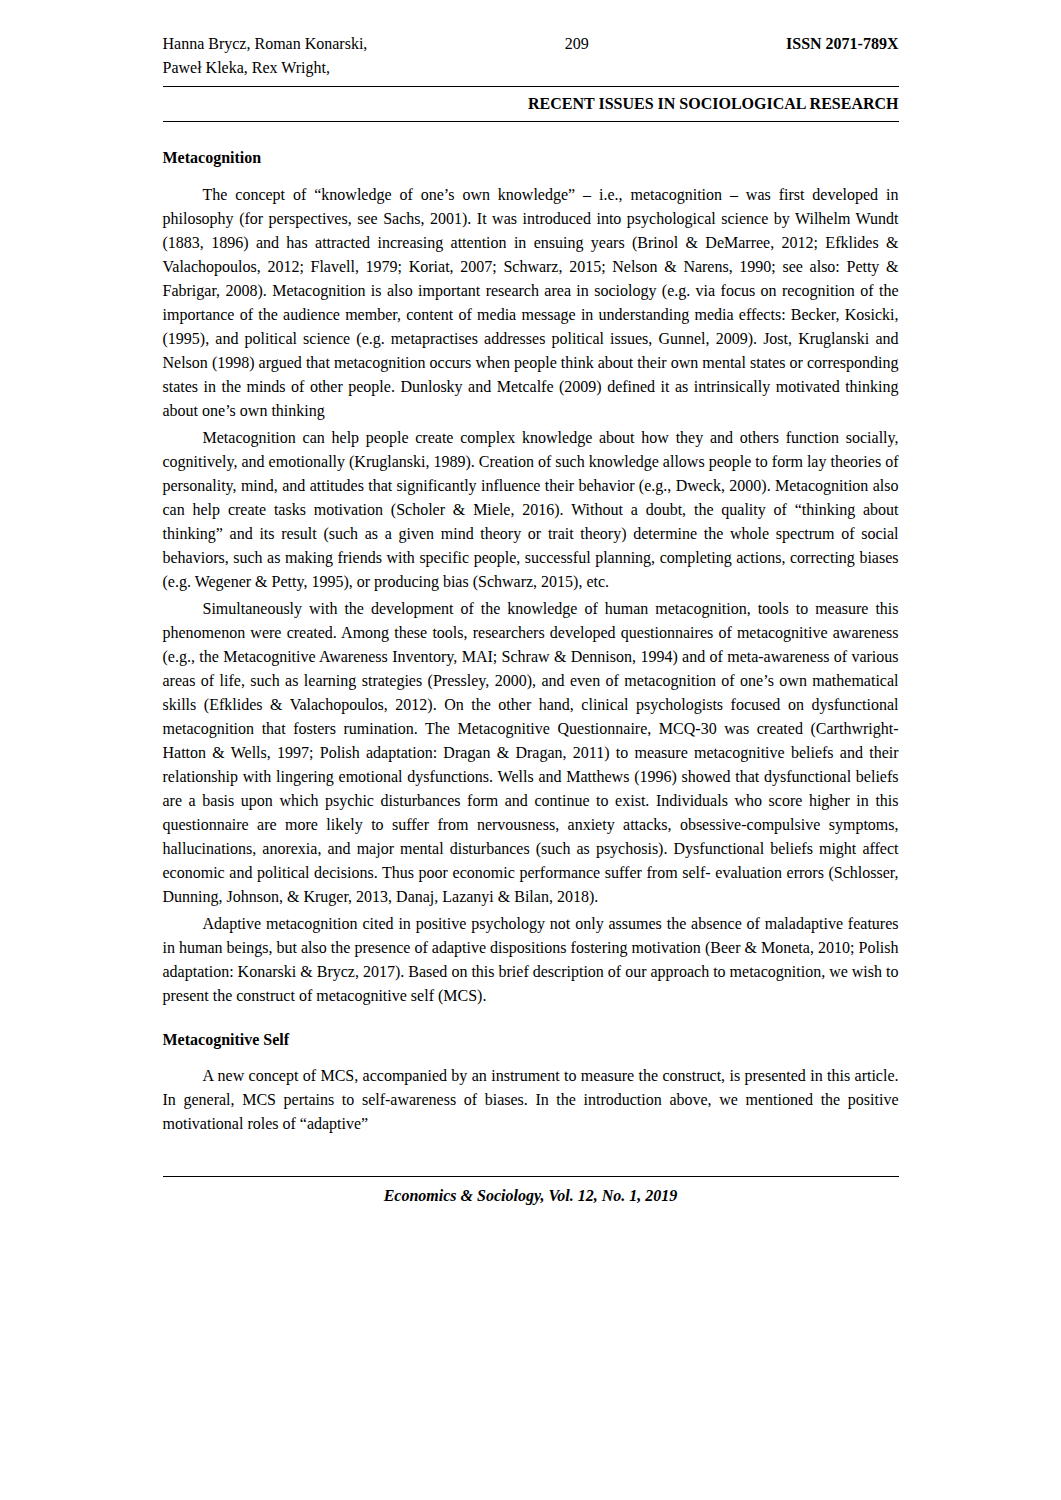Hanna Brycz, Roman Konarski,
Paweł Kleka, Rex Wright,
209
ISSN 2071-789X
RECENT ISSUES IN SOCIOLOGICAL RESEARCH
Metacognition
The concept of “knowledge of one’s own knowledge” – i.e., metacognition – was first developed in philosophy (for perspectives, see Sachs, 2001). It was introduced into psychological science by Wilhelm Wundt (1883, 1896) and has attracted increasing attention in ensuing years (Brinol & DeMarree, 2012; Efklides & Valachopoulos, 2012; Flavell, 1979; Koriat, 2007; Schwarz, 2015; Nelson & Narens, 1990; see also: Petty & Fabrigar, 2008). Metacognition is also important research area in sociology (e.g. via focus on recognition of the importance of the audience member, content of media message in understanding media effects: Becker, Kosicki, (1995), and political science (e.g. metapractises addresses political issues, Gunnel, 2009). Jost, Kruglanski and Nelson (1998) argued that metacognition occurs when people think about their own mental states or corresponding states in the minds of other people. Dunlosky and Metcalfe (2009) defined it as intrinsically motivated thinking about one’s own thinking
Metacognition can help people create complex knowledge about how they and others function socially, cognitively, and emotionally (Kruglanski, 1989). Creation of such knowledge allows people to form lay theories of personality, mind, and attitudes that significantly influence their behavior (e.g., Dweck, 2000). Metacognition also can help create tasks motivation (Scholer & Miele, 2016). Without a doubt, the quality of “thinking about thinking” and its result (such as a given mind theory or trait theory) determine the whole spectrum of social behaviors, such as making friends with specific people, successful planning, completing actions, correcting biases (e.g. Wegener & Petty, 1995), or producing bias (Schwarz, 2015), etc.
Simultaneously with the development of the knowledge of human metacognition, tools to measure this phenomenon were created. Among these tools, researchers developed questionnaires of metacognitive awareness (e.g., the Metacognitive Awareness Inventory, MAI; Schraw & Dennison, 1994) and of meta-awareness of various areas of life, such as learning strategies (Pressley, 2000), and even of metacognition of one’s own mathematical skills (Efklides & Valachopoulos, 2012). On the other hand, clinical psychologists focused on dysfunctional metacognition that fosters rumination. The Metacognitive Questionnaire, MCQ-30 was created (Carthwright-Hatton & Wells, 1997; Polish adaptation: Dragan & Dragan, 2011) to measure metacognitive beliefs and their relationship with lingering emotional dysfunctions. Wells and Matthews (1996) showed that dysfunctional beliefs are a basis upon which psychic disturbances form and continue to exist. Individuals who score higher in this questionnaire are more likely to suffer from nervousness, anxiety attacks, obsessive-compulsive symptoms, hallucinations, anorexia, and major mental disturbances (such as psychosis). Dysfunctional beliefs might affect economic and political decisions. Thus poor economic performance suffer from self- evaluation errors (Schlosser, Dunning, Johnson, & Kruger, 2013, Danaj, Lazanyi & Bilan, 2018).
Adaptive metacognition cited in positive psychology not only assumes the absence of maladaptive features in human beings, but also the presence of adaptive dispositions fostering motivation (Beer & Moneta, 2010; Polish adaptation: Konarski & Brycz, 2017). Based on this brief description of our approach to metacognition, we wish to present the construct of metacognitive self (MCS).
Metacognitive Self
A new concept of MCS, accompanied by an instrument to measure the construct, is presented in this article. In general, MCS pertains to self-awareness of biases. In the introduction above, we mentioned the positive motivational roles of “adaptive”
Economics & Sociology, Vol. 12, No. 1, 2019